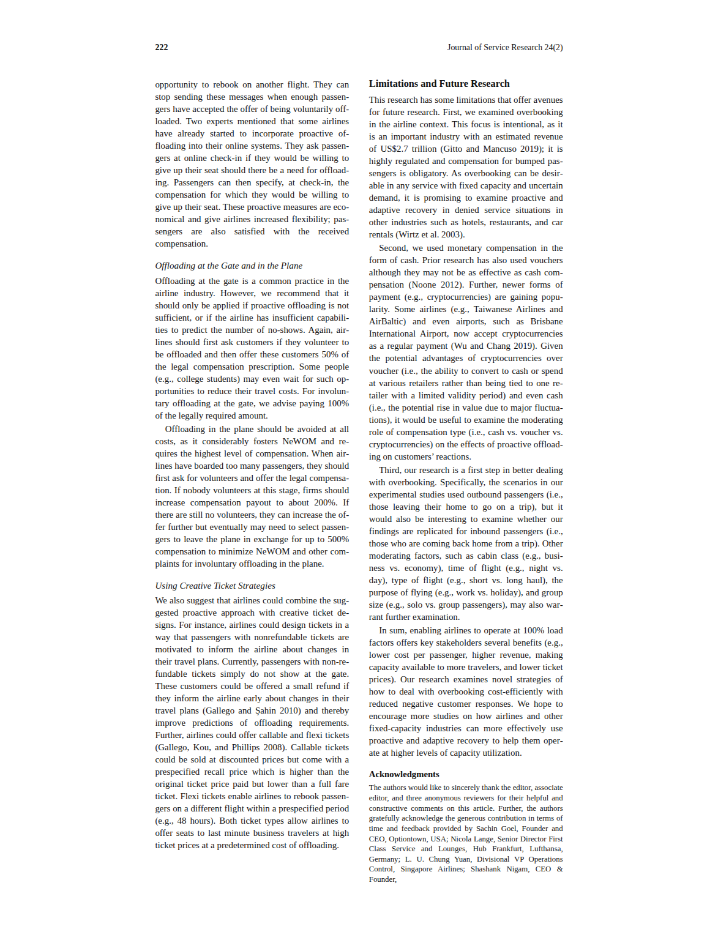222
Journal of Service Research 24(2)
opportunity to rebook on another flight. They can stop sending these messages when enough passengers have accepted the offer of being voluntarily offloaded. Two experts mentioned that some airlines have already started to incorporate proactive offloading into their online systems. They ask passengers at online check-in if they would be willing to give up their seat should there be a need for offloading. Passengers can then specify, at check-in, the compensation for which they would be willing to give up their seat. These proactive measures are economical and give airlines increased flexibility; passengers are also satisfied with the received compensation.
Offloading at the Gate and in the Plane
Offloading at the gate is a common practice in the airline industry. However, we recommend that it should only be applied if proactive offloading is not sufficient, or if the airline has insufficient capabilities to predict the number of no-shows. Again, airlines should first ask customers if they volunteer to be offloaded and then offer these customers 50% of the legal compensation prescription. Some people (e.g., college students) may even wait for such opportunities to reduce their travel costs. For involuntary offloading at the gate, we advise paying 100% of the legally required amount.
Offloading in the plane should be avoided at all costs, as it considerably fosters NeWOM and requires the highest level of compensation. When airlines have boarded too many passengers, they should first ask for volunteers and offer the legal compensation. If nobody volunteers at this stage, firms should increase compensation payout to about 200%. If there are still no volunteers, they can increase the offer further but eventually may need to select passengers to leave the plane in exchange for up to 500% compensation to minimize NeWOM and other complaints for involuntary offloading in the plane.
Using Creative Ticket Strategies
We also suggest that airlines could combine the suggested proactive approach with creative ticket designs. For instance, airlines could design tickets in a way that passengers with nonrefundable tickets are motivated to inform the airline about changes in their travel plans. Currently, passengers with non-refundable tickets simply do not show at the gate. These customers could be offered a small refund if they inform the airline early about changes in their travel plans (Gallego and Şahin 2010) and thereby improve predictions of offloading requirements. Further, airlines could offer callable and flexi tickets (Gallego, Kou, and Phillips 2008). Callable tickets could be sold at discounted prices but come with a prespecified recall price which is higher than the original ticket price paid but lower than a full fare ticket. Flexi tickets enable airlines to rebook passengers on a different flight within a prespecified period (e.g., 48 hours). Both ticket types allow airlines to offer seats to last minute business travelers at high ticket prices at a predetermined cost of offloading.
Limitations and Future Research
This research has some limitations that offer avenues for future research. First, we examined overbooking in the airline context. This focus is intentional, as it is an important industry with an estimated revenue of US$2.7 trillion (Gitto and Mancuso 2019); it is highly regulated and compensation for bumped passengers is obligatory. As overbooking can be desirable in any service with fixed capacity and uncertain demand, it is promising to examine proactive and adaptive recovery in denied service situations in other industries such as hotels, restaurants, and car rentals (Wirtz et al. 2003).
Second, we used monetary compensation in the form of cash. Prior research has also used vouchers although they may not be as effective as cash compensation (Noone 2012). Further, newer forms of payment (e.g., cryptocurrencies) are gaining popularity. Some airlines (e.g., Taiwanese Airlines and AirBaltic) and even airports, such as Brisbane International Airport, now accept cryptocurrencies as a regular payment (Wu and Chang 2019). Given the potential advantages of cryptocurrencies over voucher (i.e., the ability to convert to cash or spend at various retailers rather than being tied to one retailer with a limited validity period) and even cash (i.e., the potential rise in value due to major fluctuations), it would be useful to examine the moderating role of compensation type (i.e., cash vs. voucher vs. cryptocurrencies) on the effects of proactive offloading on customers’ reactions.
Third, our research is a first step in better dealing with overbooking. Specifically, the scenarios in our experimental studies used outbound passengers (i.e., those leaving their home to go on a trip), but it would also be interesting to examine whether our findings are replicated for inbound passengers (i.e., those who are coming back home from a trip). Other moderating factors, such as cabin class (e.g., business vs. economy), time of flight (e.g., night vs. day), type of flight (e.g., short vs. long haul), the purpose of flying (e.g., work vs. holiday), and group size (e.g., solo vs. group passengers), may also warrant further examination.
In sum, enabling airlines to operate at 100% load factors offers key stakeholders several benefits (e.g., lower cost per passenger, higher revenue, making capacity available to more travelers, and lower ticket prices). Our research examines novel strategies of how to deal with overbooking cost-efficiently with reduced negative customer responses. We hope to encourage more studies on how airlines and other fixed-capacity industries can more effectively use proactive and adaptive recovery to help them operate at higher levels of capacity utilization.
Acknowledgments
The authors would like to sincerely thank the editor, associate editor, and three anonymous reviewers for their helpful and constructive comments on this article. Further, the authors gratefully acknowledge the generous contribution in terms of time and feedback provided by Sachin Goel, Founder and CEO, Optiontown, USA; Nicola Lange, Senior Director First Class Service and Lounges, Hub Frankfurt, Lufthansa, Germany; L. U. Chung Yuan, Divisional VP Operations Control, Singapore Airlines; Shashank Nigam, CEO & Founder,